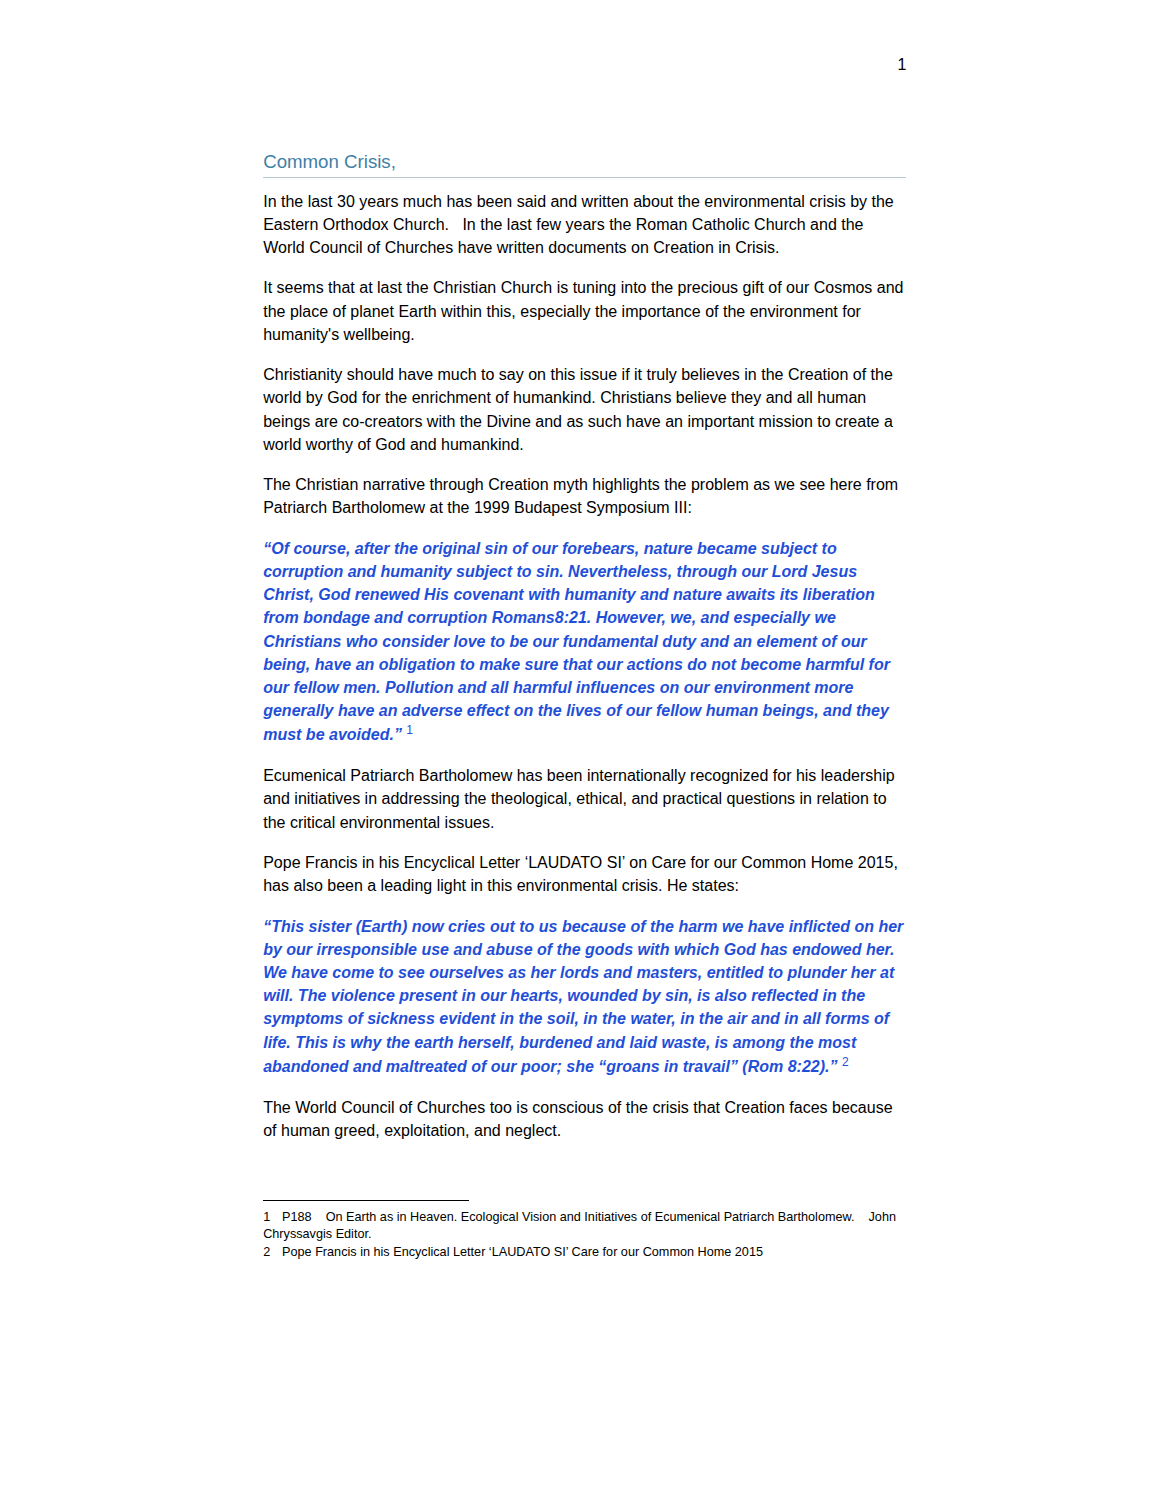1
Common Crisis,
In the last 30 years much has been said and written about the environmental crisis by the Eastern Orthodox Church. In the last few years the Roman Catholic Church and the World Council of Churches have written documents on Creation in Crisis.
It seems that at last the Christian Church is tuning into the precious gift of our Cosmos and the place of planet Earth within this, especially the importance of the environment for humanity's wellbeing.
Christianity should have much to say on this issue if it truly believes in the Creation of the world by God for the enrichment of humankind. Christians believe they and all human beings are co-creators with the Divine and as such have an important mission to create a world worthy of God and humankind.
The Christian narrative through Creation myth highlights the problem as we see here from Patriarch Bartholomew at the 1999 Budapest Symposium III:
“Of course, after the original sin of our forebears, nature became subject to corruption and humanity subject to sin. Nevertheless, through our Lord Jesus Christ, God renewed His covenant with humanity and nature awaits its liberation from bondage and corruption Romans8:21. However, we, and especially we Christians who consider love to be our fundamental duty and an element of our being, have an obligation to make sure that our actions do not become harmful for our fellow men. Pollution and all harmful influences on our environment more generally have an adverse effect on the lives of our fellow human beings, and they must be avoided.” 1
Ecumenical Patriarch Bartholomew has been internationally recognized for his leadership and initiatives in addressing the theological, ethical, and practical questions in relation to the critical environmental issues.
Pope Francis in his Encyclical Letter ‘LAUDATO SI’ on Care for our Common Home 2015, has also been a leading light in this environmental crisis. He states:
“This sister (Earth) now cries out to us because of the harm we have inflicted on her by our irresponsible use and abuse of the goods with which God has endowed her. We have come to see ourselves as her lords and masters, entitled to plunder her at will. The violence present in our hearts, wounded by sin, is also reflected in the symptoms of sickness evident in the soil, in the water, in the air and in all forms of life. This is why the earth herself, burdened and laid waste, is among the most abandoned and maltreated of our poor; she “groans in travail” (Rom 8:22).” 2
The World Council of Churches too is conscious of the crisis that Creation faces because of human greed, exploitation, and neglect.
1 P188 On Earth as in Heaven. Ecological Vision and Initiatives of Ecumenical Patriarch Bartholomew. John Chryssavgis Editor.
2 Pope Francis in his Encyclical Letter ‘LAUDATO SI’ Care for our Common Home 2015